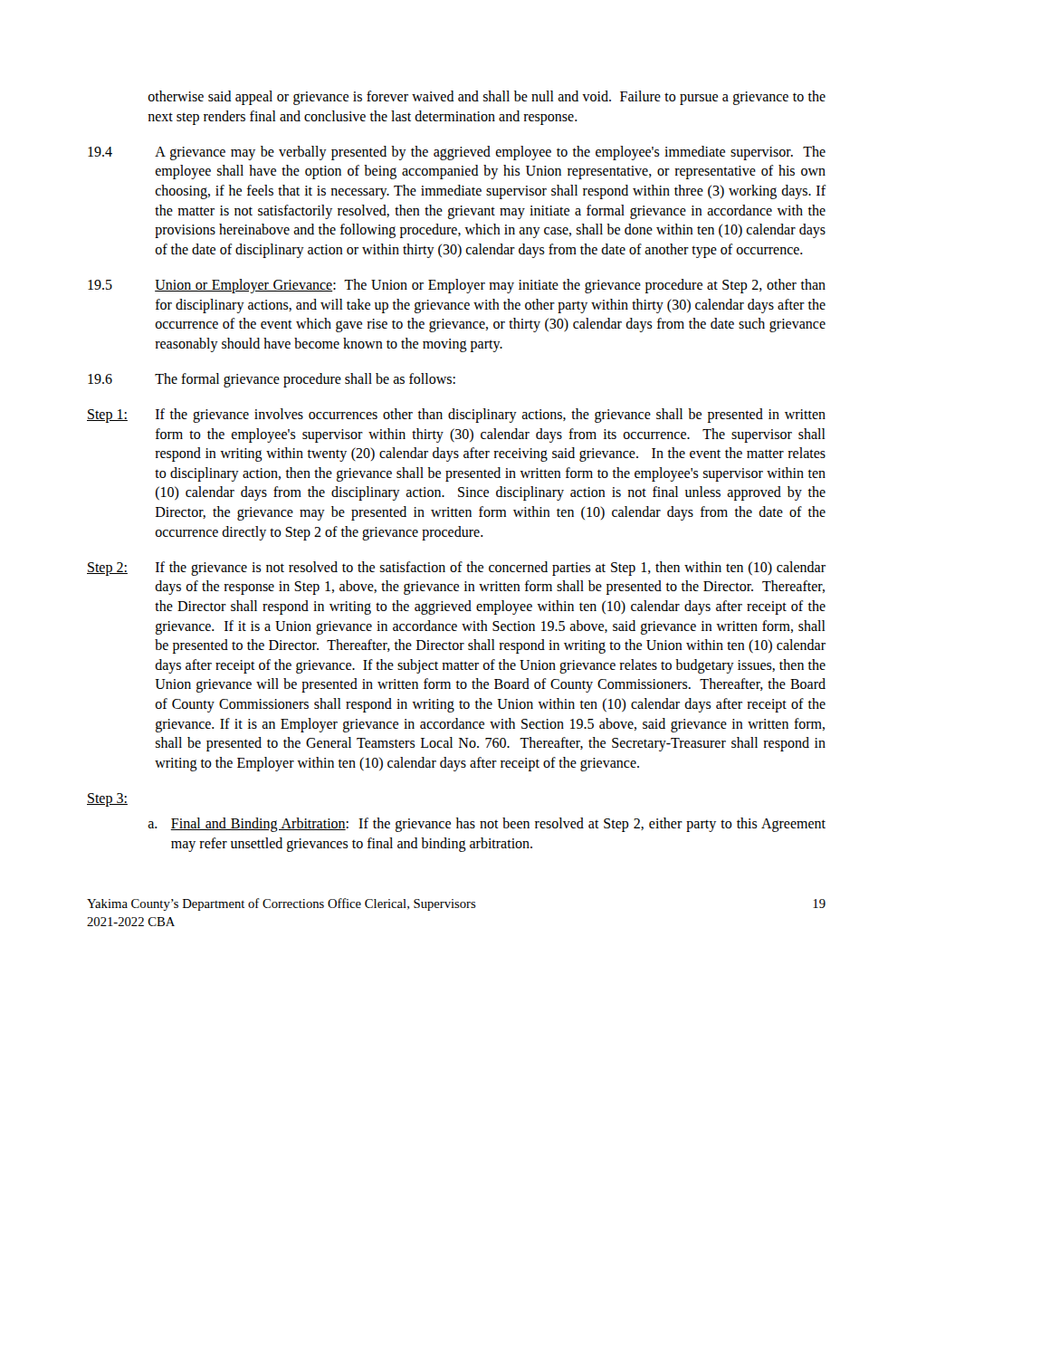otherwise said appeal or grievance is forever waived and shall be null and void. Failure to pursue a grievance to the next step renders final and conclusive the last determination and response.
19.4
A grievance may be verbally presented by the aggrieved employee to the employee's immediate supervisor. The employee shall have the option of being accompanied by his Union representative, or representative of his own choosing, if he feels that it is necessary. The immediate supervisor shall respond within three (3) working days. If the matter is not satisfactorily resolved, then the grievant may initiate a formal grievance in accordance with the provisions hereinabove and the following procedure, which in any case, shall be done within ten (10) calendar days of the date of disciplinary action or within thirty (30) calendar days from the date of another type of occurrence.
19.5
Union or Employer Grievance: The Union or Employer may initiate the grievance procedure at Step 2, other than for disciplinary actions, and will take up the grievance with the other party within thirty (30) calendar days after the occurrence of the event which gave rise to the grievance, or thirty (30) calendar days from the date such grievance reasonably should have become known to the moving party.
19.6
The formal grievance procedure shall be as follows:
Step 1:
If the grievance involves occurrences other than disciplinary actions, the grievance shall be presented in written form to the employee's supervisor within thirty (30) calendar days from its occurrence. The supervisor shall respond in writing within twenty (20) calendar days after receiving said grievance. In the event the matter relates to disciplinary action, then the grievance shall be presented in written form to the employee's supervisor within ten (10) calendar days from the disciplinary action. Since disciplinary action is not final unless approved by the Director, the grievance may be presented in written form within ten (10) calendar days from the date of the occurrence directly to Step 2 of the grievance procedure.
Step 2:
If the grievance is not resolved to the satisfaction of the concerned parties at Step 1, then within ten (10) calendar days of the response in Step 1, above, the grievance in written form shall be presented to the Director. Thereafter, the Director shall respond in writing to the aggrieved employee within ten (10) calendar days after receipt of the grievance. If it is a Union grievance in accordance with Section 19.5 above, said grievance in written form, shall be presented to the Director. Thereafter, the Director shall respond in writing to the Union within ten (10) calendar days after receipt of the grievance. If the subject matter of the Union grievance relates to budgetary issues, then the Union grievance will be presented in written form to the Board of County Commissioners. Thereafter, the Board of County Commissioners shall respond in writing to the Union within ten (10) calendar days after receipt of the grievance. If it is an Employer grievance in accordance with Section 19.5 above, said grievance in written form, shall be presented to the General Teamsters Local No. 760. Thereafter, the Secretary-Treasurer shall respond in writing to the Employer within ten (10) calendar days after receipt of the grievance.
Step 3:
a.
Final and Binding Arbitration: If the grievance has not been resolved at Step 2, either party to this Agreement may refer unsettled grievances to final and binding arbitration.
Yakima County’s Department of Corrections Office Clerical, Supervisors
2021-2022 CBA
19